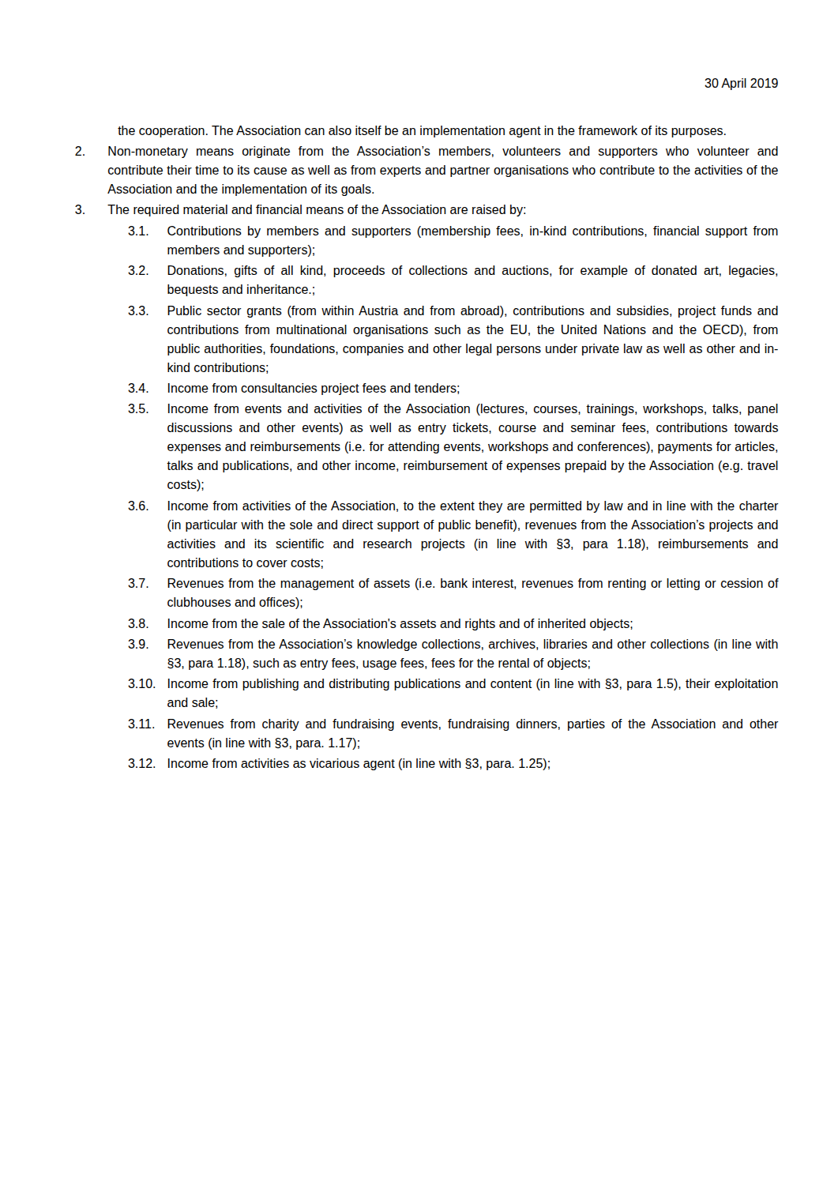30 April 2019
the cooperation. The Association can also itself be an implementation agent in the framework of its purposes.
2. Non-monetary means originate from the Association’s members, volunteers and supporters who volunteer and contribute their time to its cause as well as from experts and partner organisations who contribute to the activities of the Association and the implementation of its goals.
3. The required material and financial means of the Association are raised by:
3.1. Contributions by members and supporters (membership fees, in-kind contributions, financial support from members and supporters);
3.2. Donations, gifts of all kind, proceeds of collections and auctions, for example of donated art, legacies, bequests and inheritance.;
3.3. Public sector grants (from within Austria and from abroad), contributions and subsidies, project funds and contributions from multinational organisations such as the EU, the United Nations and the OECD), from public authorities, foundations, companies and other legal persons under private law as well as other and in-kind contributions;
3.4. Income from consultancies project fees and tenders;
3.5. Income from events and activities of the Association (lectures, courses, trainings, workshops, talks, panel discussions and other events) as well as entry tickets, course and seminar fees, contributions towards expenses and reimbursements (i.e. for attending events, workshops and conferences), payments for articles, talks and publications, and other income, reimbursement of expenses prepaid by the Association (e.g. travel costs);
3.6. Income from activities of the Association, to the extent they are permitted by law and in line with the charter (in particular with the sole and direct support of public benefit), revenues from the Association’s projects and activities and its scientific and research projects (in line with §3, para 1.18), reimbursements and contributions to cover costs;
3.7. Revenues from the management of assets (i.e. bank interest, revenues from renting or letting or cession of clubhouses and offices);
3.8. Income from the sale of the Association's assets and rights and of inherited objects;
3.9. Revenues from the Association’s knowledge collections, archives, libraries and other collections (in line with §3, para 1.18), such as entry fees, usage fees, fees for the rental of objects;
3.10. Income from publishing and distributing publications and content (in line with §3, para 1.5), their exploitation and sale;
3.11. Revenues from charity and fundraising events, fundraising dinners, parties of the Association and other events (in line with §3, para. 1.17);
3.12. Income from activities as vicarious agent (in line with §3, para. 1.25);